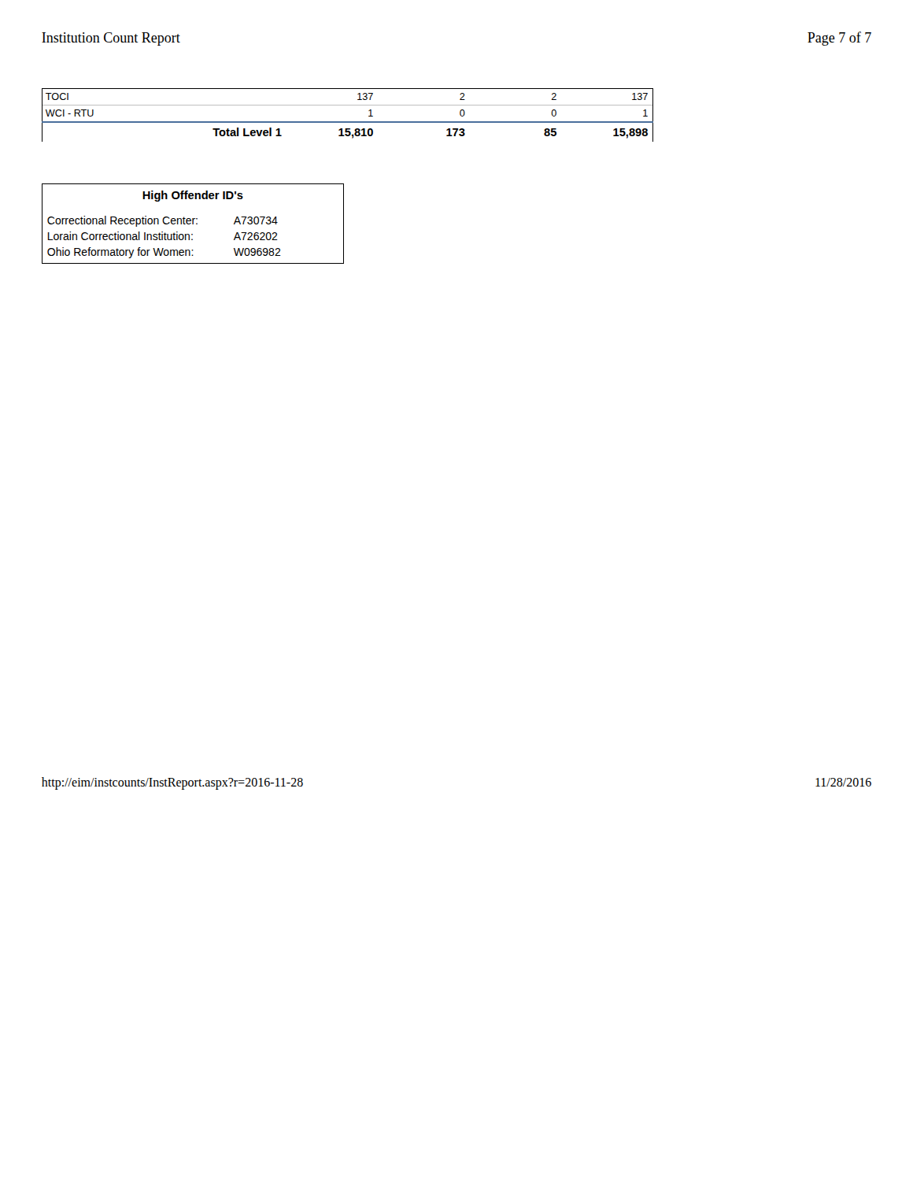Institution Count Report
Page 7 of 7
| TOCI | 137 | 2 | 2 | 137 |
| WCI - RTU | 1 | 0 | 0 | 1 |
| Total Level 1 | 15,810 | 173 | 85 | 15,898 |
| High Offender ID's |
| Correctional Reception Center: | A730734 |
| Lorain Correctional Institution: | A726202 |
| Ohio Reformatory for Women: | W096982 |
http://eim/instcounts/InstReport.aspx?r=2016-11-28
11/28/2016